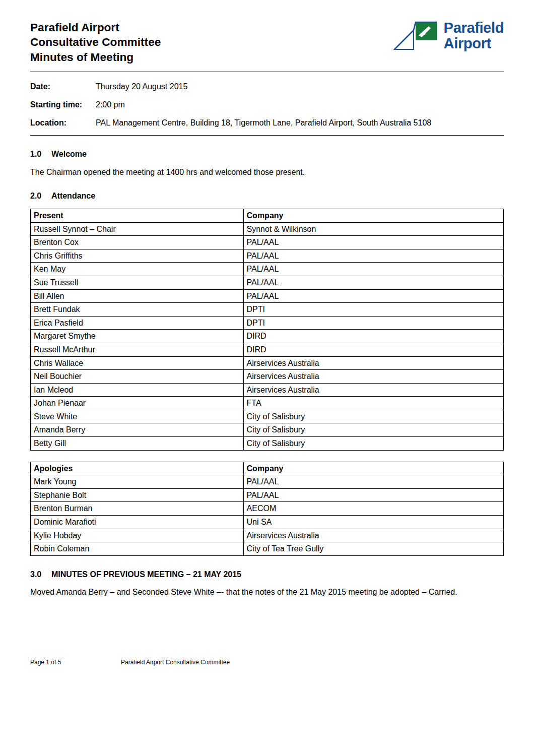Parafield Airport
Consultative Committee
Minutes of Meeting
Parafield
Airport
Date:
Thursday 20 August 2015
Starting time:
2:00 pm
Location:
PAL Management Centre, Building 18, Tigermoth Lane, Parafield Airport, South Australia 5108
1.0 Welcome
The Chairman opened the meeting at 1400 hrs and welcomed those present.
2.0 Attendance
| Present | Company |
| --- | --- |
| Russell Synnot – Chair | Synnot & Wilkinson |
| Brenton Cox | PAL/AAL |
| Chris Griffiths | PAL/AAL |
| Ken May | PAL/AAL |
| Sue Trussell | PAL/AAL |
| Bill Allen | PAL/AAL |
| Brett Fundak | DPTI |
| Erica Pasfield | DPTI |
| Margaret Smythe | DIRD |
| Russell McArthur | DIRD |
| Chris Wallace | Airservices Australia |
| Neil Bouchier | Airservices Australia |
| Ian Mcleod | Airservices Australia |
| Johan Pienaar | FTA |
| Steve White | City of Salisbury |
| Amanda Berry | City of Salisbury |
| Betty Gill | City of Salisbury |
| Apologies | Company |
| --- | --- |
| Mark Young | PAL/AAL |
| Stephanie Bolt | PAL/AAL |
| Brenton Burman | AECOM |
| Dominic Marafioti | Uni SA |
| Kylie Hobday | Airservices Australia |
| Robin Coleman | City of Tea Tree Gully |
3.0 MINUTES OF PREVIOUS MEETING – 21 MAY 2015
Moved Amanda Berry – and Seconded Steve White –- that the notes of the 21 May 2015 meeting be adopted – Carried.
Page 1 of 5
Parafield Airport Consultative Committee